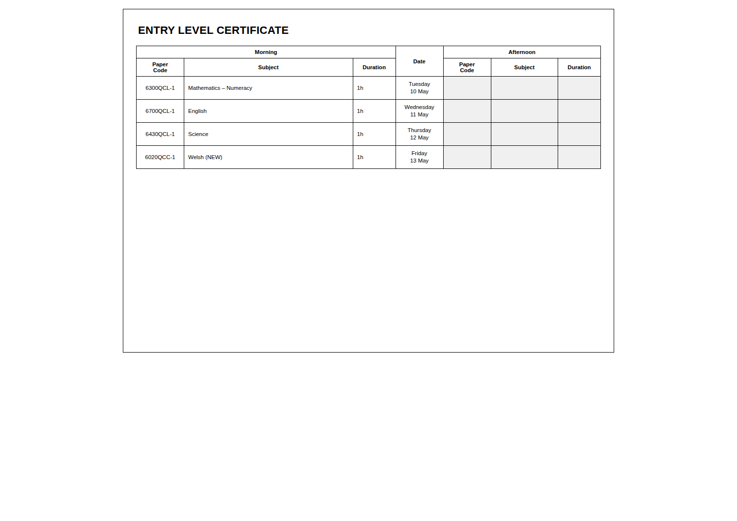ENTRY LEVEL CERTIFICATE
| Morning | Date | Afternoon |
| --- | --- | --- |
| Paper Code | Subject | Duration | Paper Code | Subject | Duration |
| 6300QCL-1 | Mathematics – Numeracy | 1h | Tuesday 10 May | | | |
| 6700QCL-1 | English | 1h | Wednesday 11 May | | | |
| 6430QCL-1 | Science | 1h | Thursday 12 May | | | |
| 6020QCC-1 | Welsh (NEW) | 1h | Friday 13 May | | | |